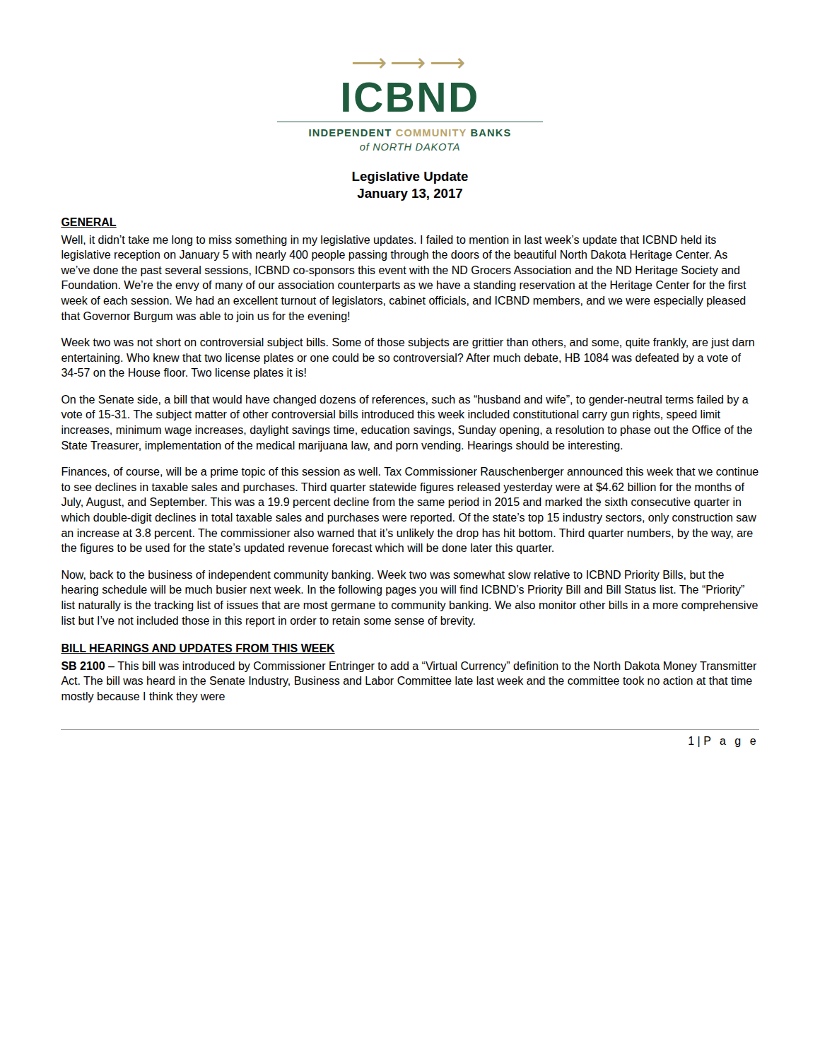⟶⟶⟶
ICBND
INDEPENDENT COMMUNITY BANKS
of NORTH DAKOTA
Legislative Update
January 13, 2017
GENERAL
Well, it didn’t take me long to miss something in my legislative updates. I failed to mention in last week’s update that ICBND held its legislative reception on January 5 with nearly 400 people passing through the doors of the beautiful North Dakota Heritage Center. As we’ve done the past several sessions, ICBND co-sponsors this event with the ND Grocers Association and the ND Heritage Society and Foundation. We’re the envy of many of our association counterparts as we have a standing reservation at the Heritage Center for the first week of each session. We had an excellent turnout of legislators, cabinet officials, and ICBND members, and we were especially pleased that Governor Burgum was able to join us for the evening!
Week two was not short on controversial subject bills. Some of those subjects are grittier than others, and some, quite frankly, are just darn entertaining. Who knew that two license plates or one could be so controversial? After much debate, HB 1084 was defeated by a vote of 34-57 on the House floor. Two license plates it is!
On the Senate side, a bill that would have changed dozens of references, such as “husband and wife”, to gender-neutral terms failed by a vote of 15-31. The subject matter of other controversial bills introduced this week included constitutional carry gun rights, speed limit increases, minimum wage increases, daylight savings time, education savings, Sunday opening, a resolution to phase out the Office of the State Treasurer, implementation of the medical marijuana law, and porn vending. Hearings should be interesting.
Finances, of course, will be a prime topic of this session as well. Tax Commissioner Rauschenberger announced this week that we continue to see declines in taxable sales and purchases. Third quarter statewide figures released yesterday were at $4.62 billion for the months of July, August, and September. This was a 19.9 percent decline from the same period in 2015 and marked the sixth consecutive quarter in which double-digit declines in total taxable sales and purchases were reported. Of the state’s top 15 industry sectors, only construction saw an increase at 3.8 percent. The commissioner also warned that it’s unlikely the drop has hit bottom. Third quarter numbers, by the way, are the figures to be used for the state’s updated revenue forecast which will be done later this quarter.
Now, back to the business of independent community banking. Week two was somewhat slow relative to ICBND Priority Bills, but the hearing schedule will be much busier next week. In the following pages you will find ICBND’s Priority Bill and Bill Status list. The “Priority” list naturally is the tracking list of issues that are most germane to community banking. We also monitor other bills in a more comprehensive list but I’ve not included those in this report in order to retain some sense of brevity.
BILL HEARINGS AND UPDATES FROM THIS WEEK
SB 2100 – This bill was introduced by Commissioner Entringer to add a “Virtual Currency” definition to the North Dakota Money Transmitter Act. The bill was heard in the Senate Industry, Business and Labor Committee late last week and the committee took no action at that time mostly because I think they were
1 | P a g e